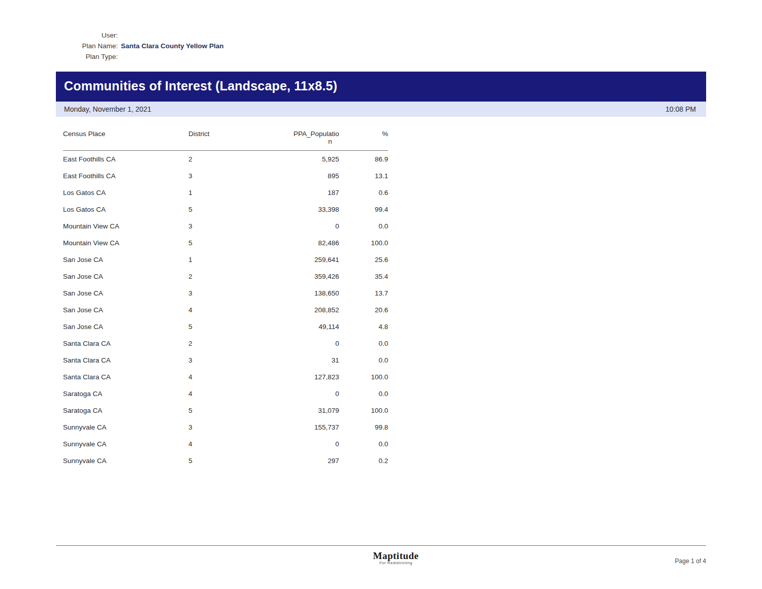User:
Plan Name: Santa Clara County Yellow Plan
Plan Type:
Communities of Interest (Landscape, 11x8.5)
Monday, November 1, 2021 10:08 PM
| Census Place | District | PPA_Populatio n | % |
| --- | --- | --- | --- |
| East Foothills CA | 2 | 5,925 | 86.9 |
| East Foothills CA | 3 | 895 | 13.1 |
| Los Gatos CA | 1 | 187 | 0.6 |
| Los Gatos CA | 5 | 33,398 | 99.4 |
| Mountain View CA | 3 | 0 | 0.0 |
| Mountain View CA | 5 | 82,486 | 100.0 |
| San Jose CA | 1 | 259,641 | 25.6 |
| San Jose CA | 2 | 359,426 | 35.4 |
| San Jose CA | 3 | 138,650 | 13.7 |
| San Jose CA | 4 | 208,852 | 20.6 |
| San Jose CA | 5 | 49,114 | 4.8 |
| Santa Clara CA | 2 | 0 | 0.0 |
| Santa Clara CA | 3 | 31 | 0.0 |
| Santa Clara CA | 4 | 127,823 | 100.0 |
| Saratoga CA | 4 | 0 | 0.0 |
| Saratoga CA | 5 | 31,079 | 100.0 |
| Sunnyvale CA | 3 | 155,737 | 99.8 |
| Sunnyvale CA | 4 | 0 | 0.0 |
| Sunnyvale CA | 5 | 297 | 0.2 |
Maptitude
For Redistricting
Page 1 of 4